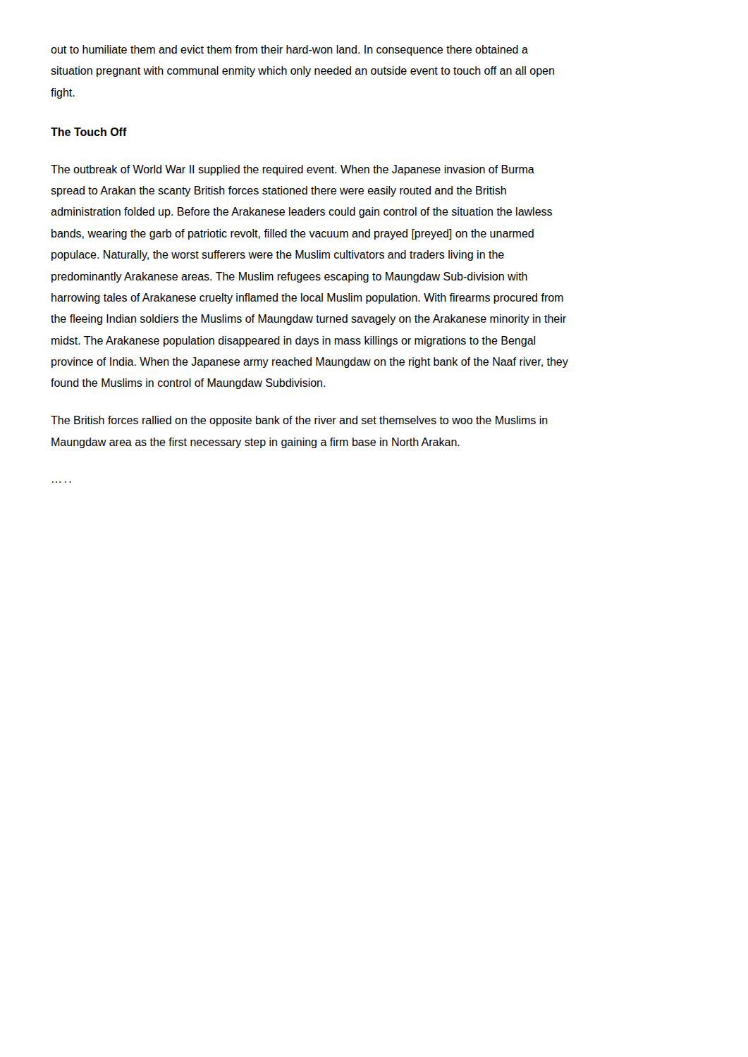out to humiliate them and evict them from their hard-won land. In consequence there obtained a situation pregnant with communal enmity which only needed an outside event to touch off an all open fight.
The Touch Off
The outbreak of World War II supplied the required event. When the Japanese invasion of Burma spread to Arakan the scanty British forces stationed there were easily routed and the British administration folded up. Before the Arakanese leaders could gain control of the situation the lawless bands, wearing the garb of patriotic revolt, filled the vacuum and prayed [preyed] on the unarmed populace. Naturally, the worst sufferers were the Muslim cultivators and traders living in the predominantly Arakanese areas. The Muslim refugees escaping to Maungdaw Sub-division with harrowing tales of Arakanese cruelty inflamed the local Muslim population. With firearms procured from the fleeing Indian soldiers the Muslims of Maungdaw turned savagely on the Arakanese minority in their midst. The Arakanese population disappeared in days in mass killings or migrations to the Bengal province of India. When the Japanese army reached Maungdaw on the right bank of the Naaf river, they found the Muslims in control of Maungdaw Subdivision.
The British forces rallied on the opposite bank of the river and set themselves to woo the Muslims in Maungdaw area as the first necessary step in gaining a firm base in North Arakan.
…..